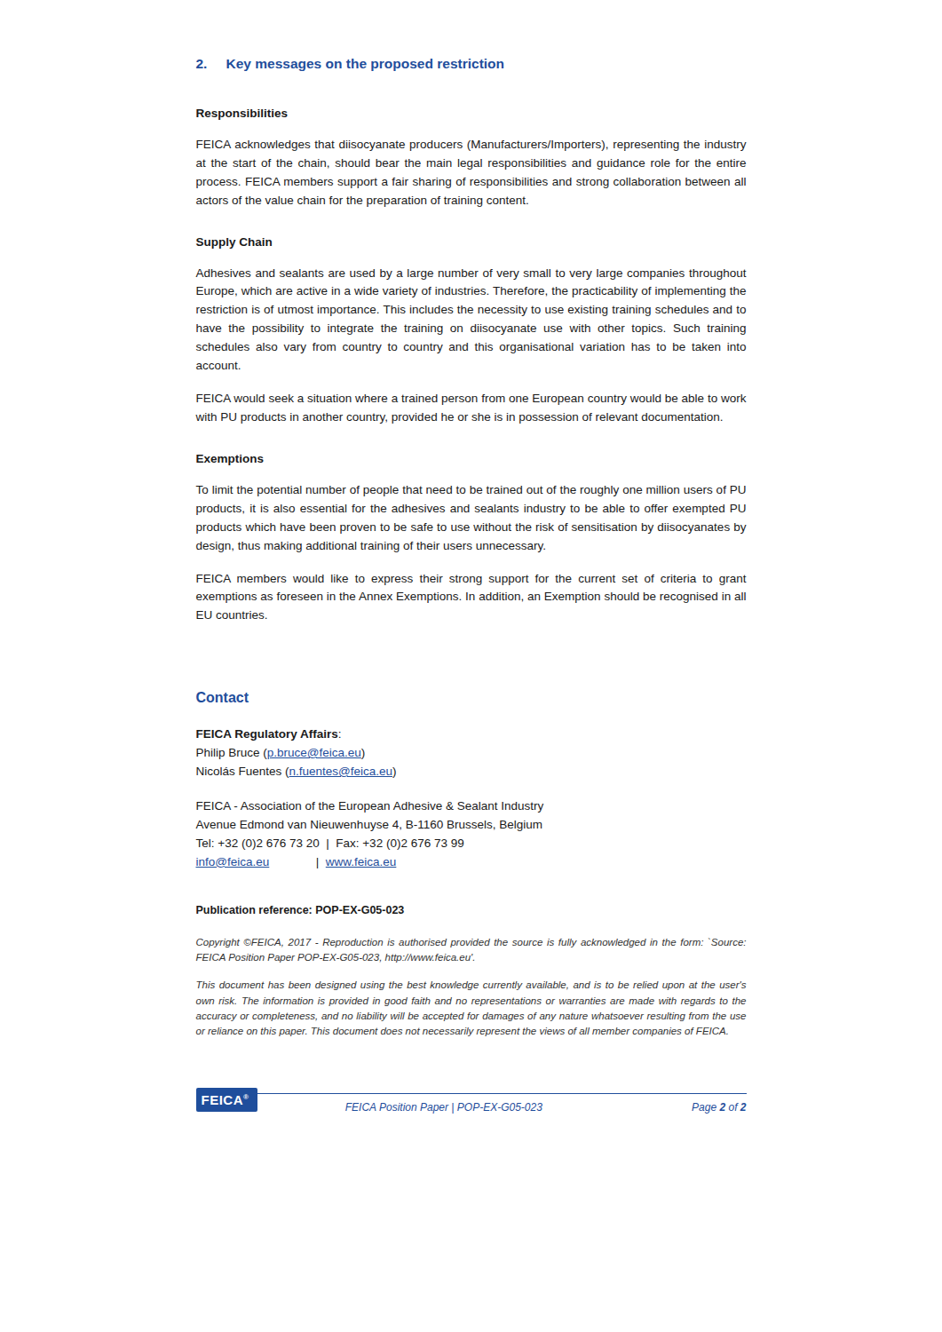2. Key messages on the proposed restriction
Responsibilities
FEICA acknowledges that diisocyanate producers (Manufacturers/Importers), representing the industry at the start of the chain, should bear the main legal responsibilities and guidance role for the entire process. FEICA members support a fair sharing of responsibilities and strong collaboration between all actors of the value chain for the preparation of training content.
Supply Chain
Adhesives and sealants are used by a large number of very small to very large companies throughout Europe, which are active in a wide variety of industries. Therefore, the practicability of implementing the restriction is of utmost importance. This includes the necessity to use existing training schedules and to have the possibility to integrate the training on diisocyanate use with other topics. Such training schedules also vary from country to country and this organisational variation has to be taken into account.
FEICA would seek a situation where a trained person from one European country would be able to work with PU products in another country, provided he or she is in possession of relevant documentation.
Exemptions
To limit the potential number of people that need to be trained out of the roughly one million users of PU products, it is also essential for the adhesives and sealants industry to be able to offer exempted PU products which have been proven to be safe to use without the risk of sensitisation by diisocyanates by design, thus making additional training of their users unnecessary.
FEICA members would like to express their strong support for the current set of criteria to grant exemptions as foreseen in the Annex Exemptions. In addition, an Exemption should be recognised in all EU countries.
Contact
FEICA Regulatory Affairs:
Philip Bruce (p.bruce@feica.eu)
Nicolás Fuentes (n.fuentes@feica.eu)
FEICA - Association of the European Adhesive & Sealant Industry
Avenue Edmond van Nieuwenhuyse 4, B-1160 Brussels, Belgium
Tel: +32 (0)2 676 73 20 | Fax: +32 (0)2 676 73 99
info@feica.eu | www.feica.eu
Publication reference: POP-EX-G05-023
Copyright ©FEICA, 2017 - Reproduction is authorised provided the source is fully acknowledged in the form: `Source: FEICA Position Paper POP-EX-G05-023, http://www.feica.eu'.
This document has been designed using the best knowledge currently available, and is to be relied upon at the user's own risk. The information is provided in good faith and no representations or warranties are made with regards to the accuracy or completeness, and no liability will be accepted for damages of any nature whatsoever resulting from the use or reliance on this paper. This document does not necessarily represent the views of all member companies of FEICA.
FEICA® FEICA Position Paper | POP-EX-G05-023 Page 2 of 2